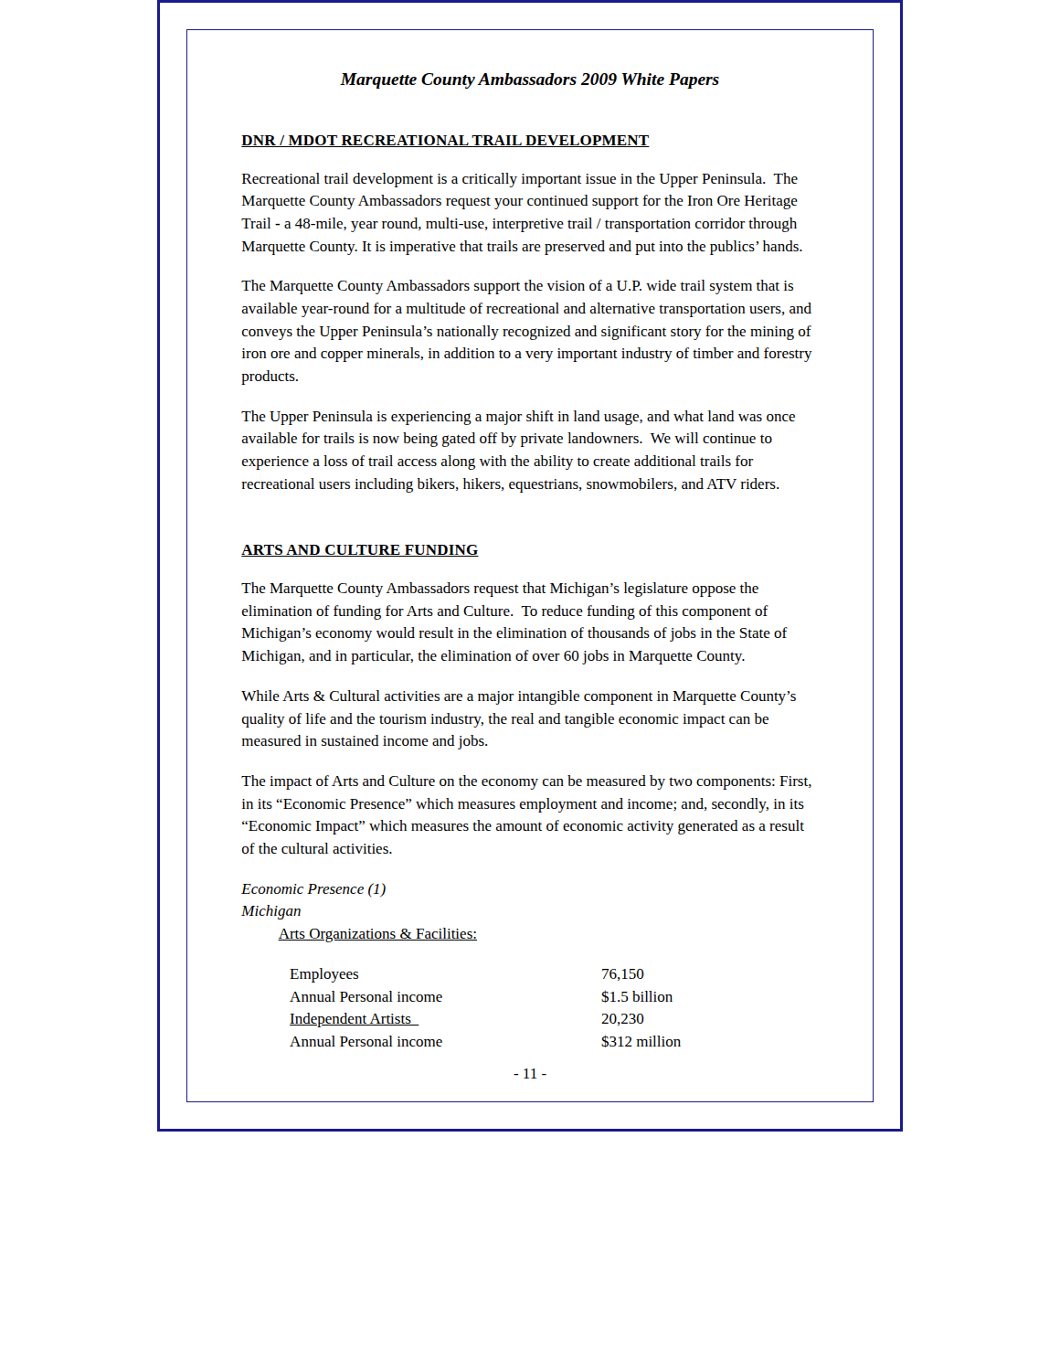Marquette County Ambassadors 2009 White Papers
DNR / MDOT RECREATIONAL TRAIL DEVELOPMENT
Recreational trail development is a critically important issue in the Upper Peninsula. The Marquette County Ambassadors request your continued support for the Iron Ore Heritage Trail - a 48-mile, year round, multi-use, interpretive trail / transportation corridor through Marquette County. It is imperative that trails are preserved and put into the publics’ hands.
The Marquette County Ambassadors support the vision of a U.P. wide trail system that is available year-round for a multitude of recreational and alternative transportation users, and conveys the Upper Peninsula’s nationally recognized and significant story for the mining of iron ore and copper minerals, in addition to a very important industry of timber and forestry products.
The Upper Peninsula is experiencing a major shift in land usage, and what land was once available for trails is now being gated off by private landowners. We will continue to experience a loss of trail access along with the ability to create additional trails for recreational users including bikers, hikers, equestrians, snowmobilers, and ATV riders.
ARTS AND CULTURE FUNDING
The Marquette County Ambassadors request that Michigan’s legislature oppose the elimination of funding for Arts and Culture. To reduce funding of this component of Michigan’s economy would result in the elimination of thousands of jobs in the State of Michigan, and in particular, the elimination of over 60 jobs in Marquette County.
While Arts & Cultural activities are a major intangible component in Marquette County’s quality of life and the tourism industry, the real and tangible economic impact can be measured in sustained income and jobs.
The impact of Arts and Culture on the economy can be measured by two components: First, in its “Economic Presence” which measures employment and income; and, secondly, in its “Economic Impact” which measures the amount of economic activity generated as a result of the cultural activities.
Economic Presence (1)
Michigan
Arts Organizations & Facilities:
| Employees | 76,150 |
| Annual Personal income | $1.5 billion |
| Independent Artists | 20,230 |
| Annual Personal income | $312 million |
- 11 -